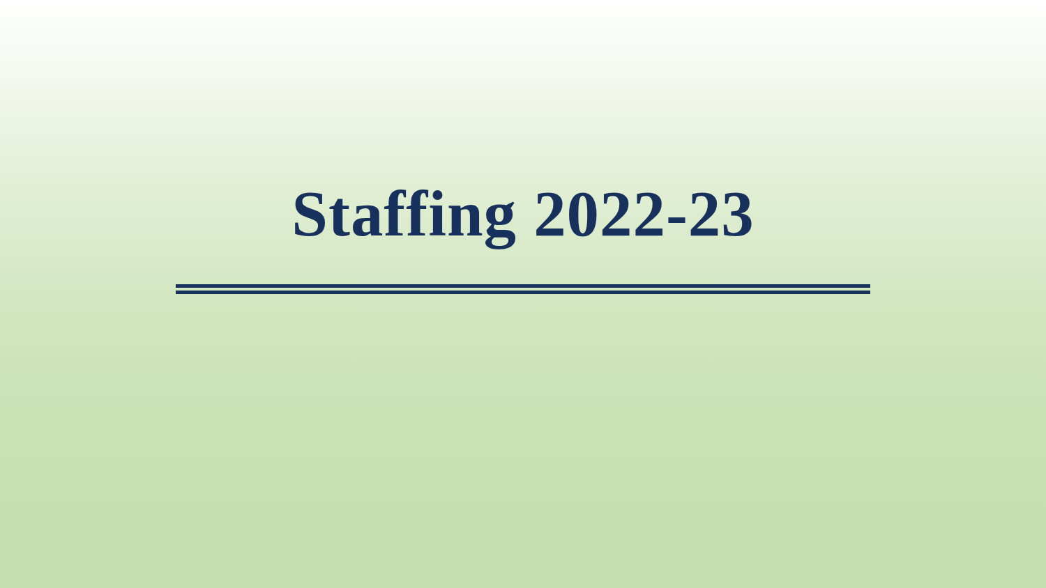Staffing 2022-23